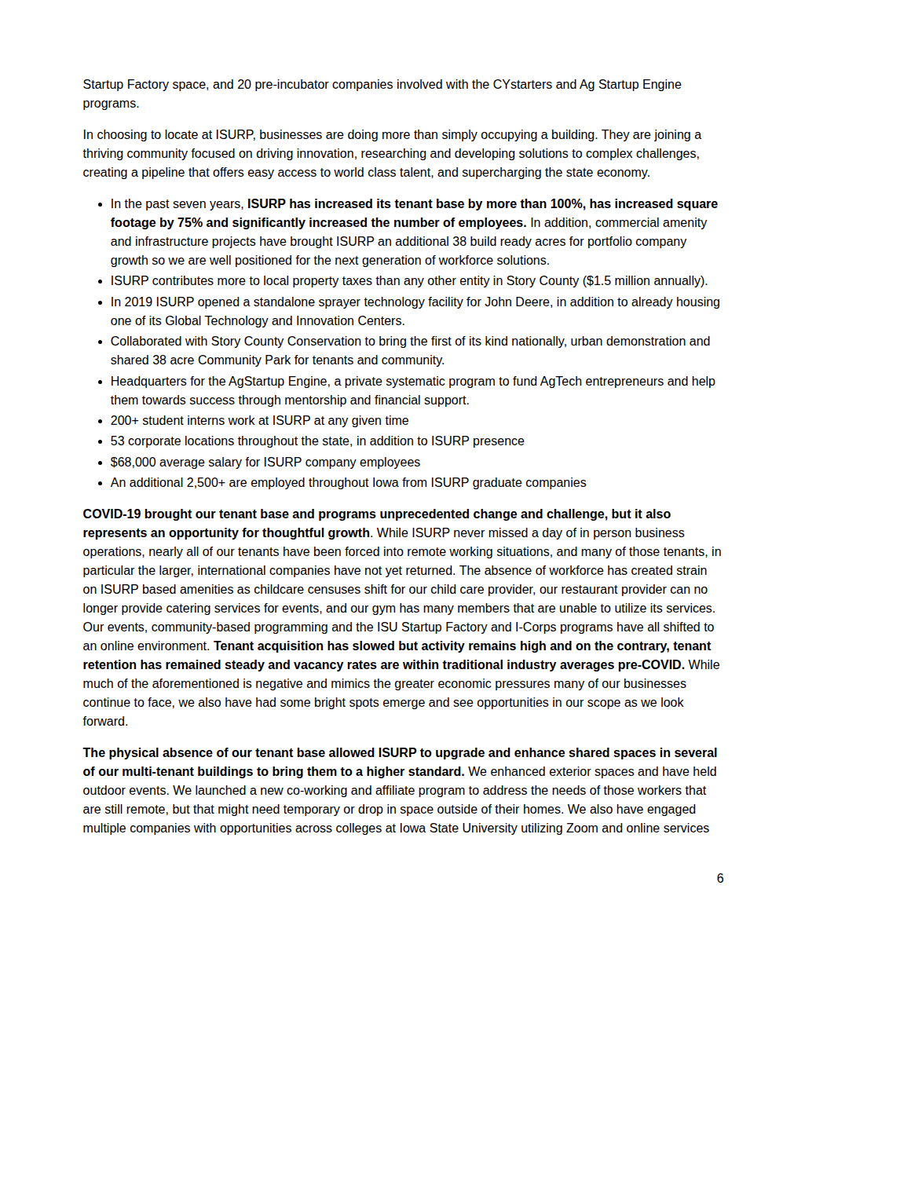Startup Factory space, and 20 pre-incubator companies involved with the CYstarters and Ag Startup Engine programs.
In choosing to locate at ISURP, businesses are doing more than simply occupying a building. They are joining a thriving community focused on driving innovation, researching and developing solutions to complex challenges, creating a pipeline that offers easy access to world class talent, and supercharging the state economy.
In the past seven years, ISURP has increased its tenant base by more than 100%, has increased square footage by 75% and significantly increased the number of employees. In addition, commercial amenity and infrastructure projects have brought ISURP an additional 38 build ready acres for portfolio company growth so we are well positioned for the next generation of workforce solutions.
ISURP contributes more to local property taxes than any other entity in Story County ($1.5 million annually).
In 2019 ISURP opened a standalone sprayer technology facility for John Deere, in addition to already housing one of its Global Technology and Innovation Centers.
Collaborated with Story County Conservation to bring the first of its kind nationally, urban demonstration and shared 38 acre Community Park for tenants and community.
Headquarters for the AgStartup Engine, a private systematic program to fund AgTech entrepreneurs and help them towards success through mentorship and financial support.
200+ student interns work at ISURP at any given time
53 corporate locations throughout the state, in addition to ISURP presence
$68,000 average salary for ISURP company employees
An additional 2,500+ are employed throughout Iowa from ISURP graduate companies
COVID-19 brought our tenant base and programs unprecedented change and challenge, but it also represents an opportunity for thoughtful growth. While ISURP never missed a day of in person business operations, nearly all of our tenants have been forced into remote working situations, and many of those tenants, in particular the larger, international companies have not yet returned. The absence of workforce has created strain on ISURP based amenities as childcare censuses shift for our child care provider, our restaurant provider can no longer provide catering services for events, and our gym has many members that are unable to utilize its services. Our events, community-based programming and the ISU Startup Factory and I-Corps programs have all shifted to an online environment. Tenant acquisition has slowed but activity remains high and on the contrary, tenant retention has remained steady and vacancy rates are within traditional industry averages pre-COVID. While much of the aforementioned is negative and mimics the greater economic pressures many of our businesses continue to face, we also have had some bright spots emerge and see opportunities in our scope as we look forward.
The physical absence of our tenant base allowed ISURP to upgrade and enhance shared spaces in several of our multi-tenant buildings to bring them to a higher standard. We enhanced exterior spaces and have held outdoor events. We launched a new co-working and affiliate program to address the needs of those workers that are still remote, but that might need temporary or drop in space outside of their homes. We also have engaged multiple companies with opportunities across colleges at Iowa State University utilizing Zoom and online services
6